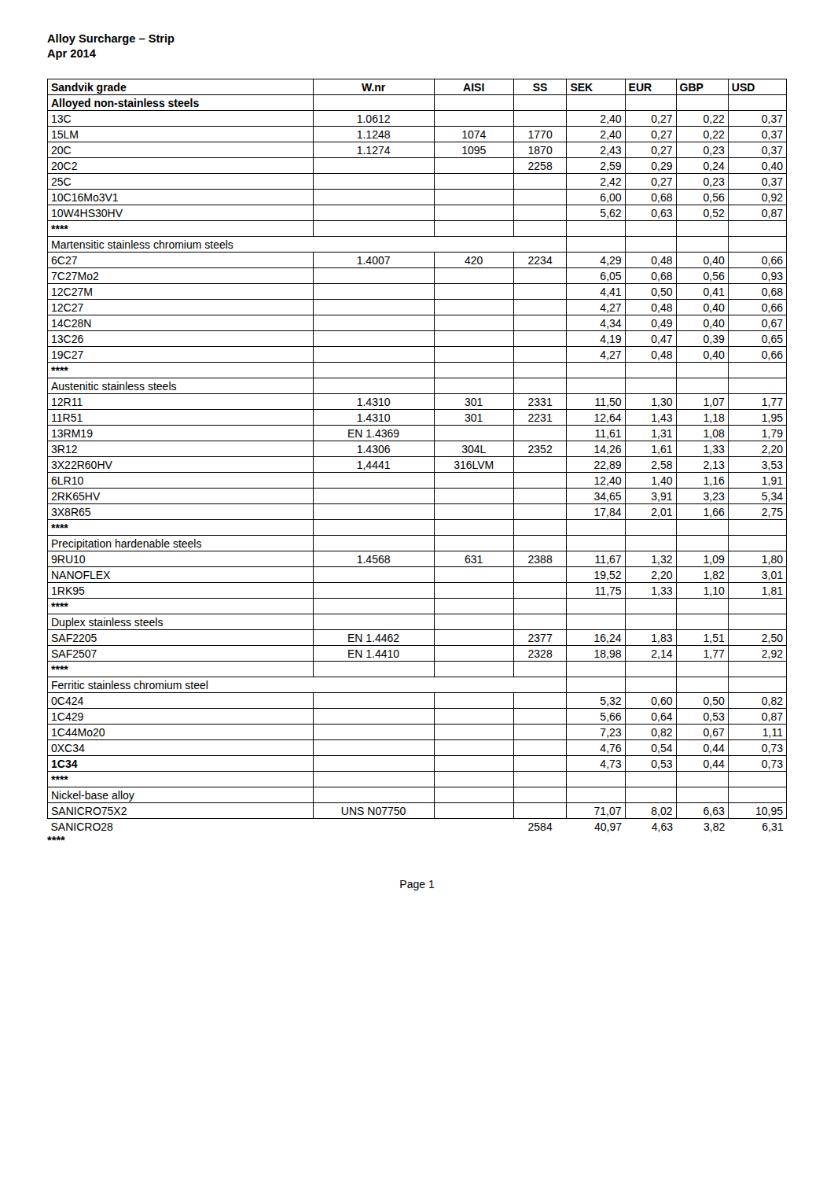Alloy Surcharge – Strip
Apr 2014
| Sandvik grade | W.nr | AISI | SS | SEK | EUR | GBP | USD |
| --- | --- | --- | --- | --- | --- | --- | --- |
| Alloyed non-stainless steels | | | | | | | |
| 13C | 1.0612 | | | 2,40 | 0,27 | 0,22 | 0,37 |
| 15LM | 1.1248 | 1074 | 1770 | 2,40 | 0,27 | 0,22 | 0,37 |
| 20C | 1.1274 | 1095 | 1870 | 2,43 | 0,27 | 0,23 | 0,37 |
| 20C2 | | | 2258 | 2,59 | 0,29 | 0,24 | 0,40 |
| 25C | | | | 2,42 | 0,27 | 0,23 | 0,37 |
| 10C16Mo3V1 | | | | 6,00 | 0,68 | 0,56 | 0,92 |
| 10W4HS30HV | | | | 5,62 | 0,63 | 0,52 | 0,87 |
| **** | | | | | | | |
| Martensitic stainless chromium steels | | | | |
| 6C27 | 1.4007 | 420 | 2234 | 4,29 | 0,48 | 0,40 | 0,66 |
| 7C27Mo2 | | | | 6,05 | 0,68 | 0,56 | 0,93 |
| 12C27M | | | | 4,41 | 0,50 | 0,41 | 0,68 |
| 12C27 | | | | 4,27 | 0,48 | 0,40 | 0,66 |
| 14C28N | | | | 4,34 | 0,49 | 0,40 | 0,67 |
| 13C26 | | | | 4,19 | 0,47 | 0,39 | 0,65 |
| 19C27 | | | | 4,27 | 0,48 | 0,40 | 0,66 |
| **** | | | | | | | |
| Austenitic stainless steels | | | | | | | |
| 12R11 | 1.4310 | 301 | 2331 | 11,50 | 1,30 | 1,07 | 1,77 |
| 11R51 | 1.4310 | 301 | 2231 | 12,64 | 1,43 | 1,18 | 1,95 |
| 13RM19 | EN 1.4369 | | | 11,61 | 1,31 | 1,08 | 1,79 |
| 3R12 | 1.4306 | 304L | 2352 | 14,26 | 1,61 | 1,33 | 2,20 |
| 3X22R60HV | 1,4441 | 316LVM | | 22,89 | 2,58 | 2,13 | 3,53 |
| 6LR10 | | | | 12,40 | 1,40 | 1,16 | 1,91 |
| 2RK65HV | | | | 34,65 | 3,91 | 3,23 | 5,34 |
| 3X8R65 | | | | 17,84 | 2,01 | 1,66 | 2,75 |
| **** | | | | | | | |
| Precipitation hardenable steels | | | | | | | |
| 9RU10 | 1.4568 | 631 | 2388 | 11,67 | 1,32 | 1,09 | 1,80 |
| NANOFLEX | | | | 19,52 | 2,20 | 1,82 | 3,01 |
| 1RK95 | | | | 11,75 | 1,33 | 1,10 | 1,81 |
| **** | | | | | | | |
| Duplex stainless steels | | | | | | | |
| SAF2205 | EN 1.4462 | | 2377 | 16,24 | 1,83 | 1,51 | 2,50 |
| SAF2507 | EN 1.4410 | | 2328 | 18,98 | 2,14 | 1,77 | 2,92 |
| **** | | | | | | | |
| Ferritic stainless chromium steel | | | | |
| 0C424 | | | | 5,32 | 0,60 | 0,50 | 0,82 |
| 1C429 | | | | 5,66 | 0,64 | 0,53 | 0,87 |
| 1C44Mo20 | | | | 7,23 | 0,82 | 0,67 | 1,11 |
| 0XC34 | | | | 4,76 | 0,54 | 0,44 | 0,73 |
| 1C34 | | | | 4,73 | 0,53 | 0,44 | 0,73 |
| **** | | | | | | | |
| Nickel-base alloy | | | | | | | |
| SANICRO75X2 | UNS N07750 | | | 71,07 | 8,02 | 6,63 | 10,95 |
| SANICRO28 | | | 2584 | 40,97 | 4,63 | 3,82 | 6,31 |
****
Page 1